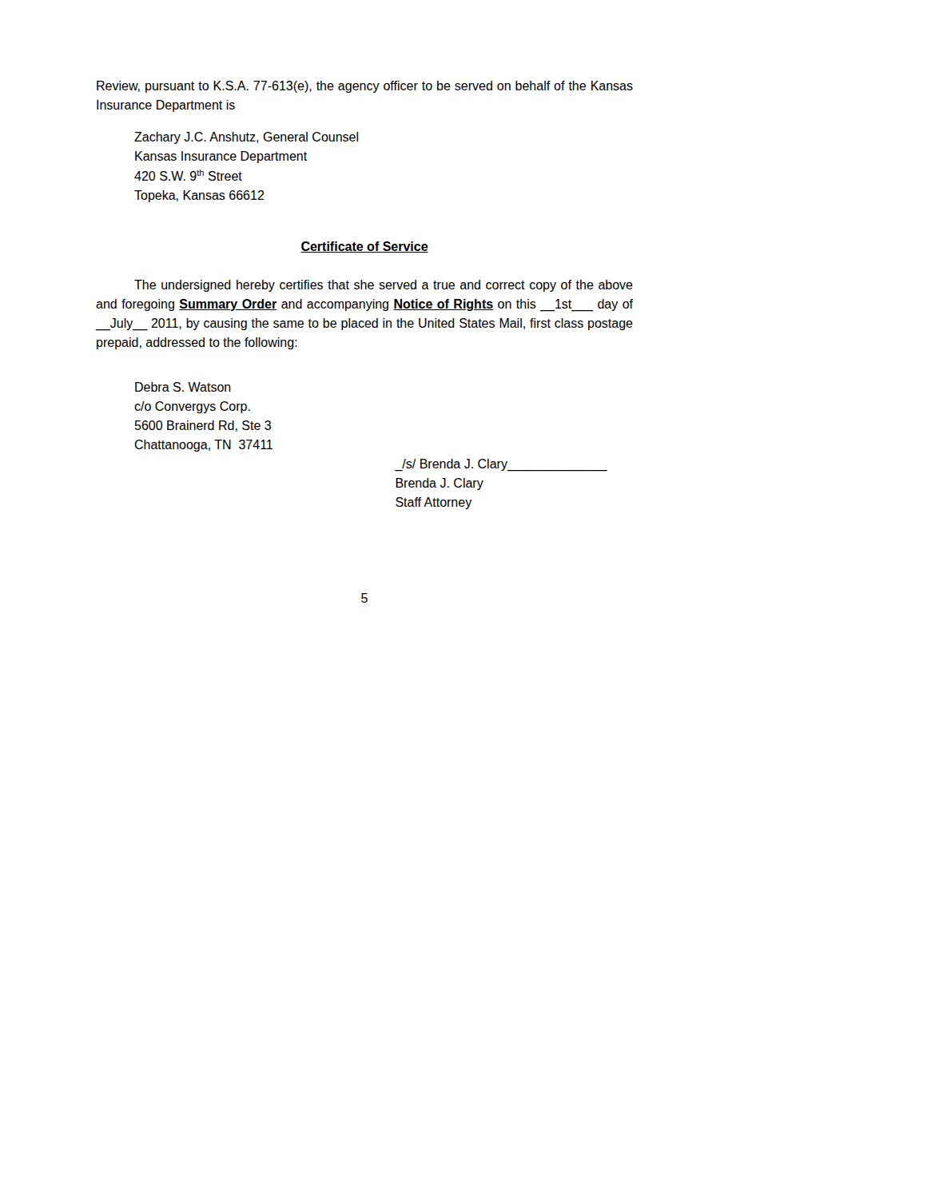Review, pursuant to K.S.A. 77-613(e), the agency officer to be served on behalf of the Kansas Insurance Department is
Zachary J.C. Anshutz, General Counsel
Kansas Insurance Department
420 S.W. 9th Street
Topeka, Kansas 66612
Certificate of Service
The undersigned hereby certifies that she served a true and correct copy of the above and foregoing Summary Order and accompanying Notice of Rights on this __1st___ day of __July__ 2011, by causing the same to be placed in the United States Mail, first class postage prepaid, addressed to the following:
Debra S. Watson
c/o Convergys Corp.
5600 Brainerd Rd, Ste 3
Chattanooga, TN 37411
_/s/ Brenda J. Clary______________
Brenda J. Clary
Staff Attorney
5